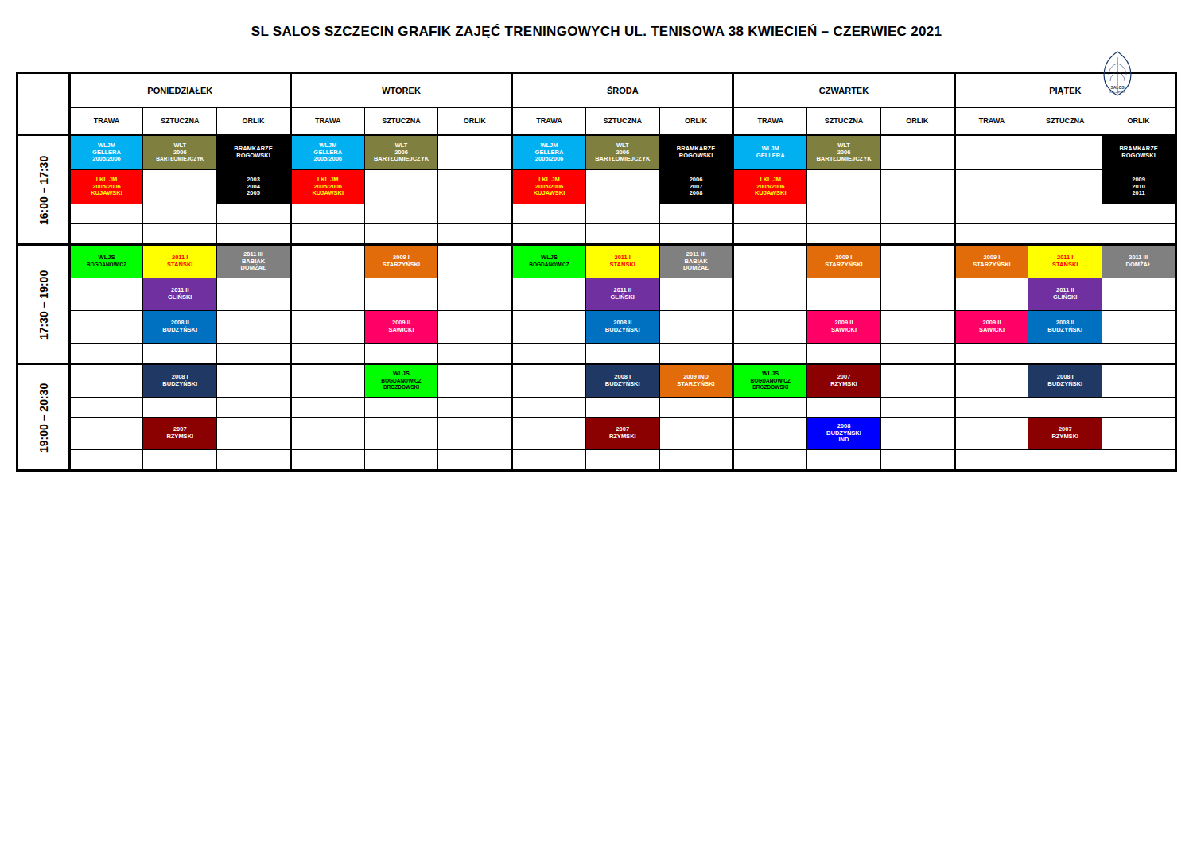SALOS SZCZECIN
SL SALOS SZCZECIN GRAFIK ZAJĘĆ TRENINGOWYCH UL. TENISOWA 38 KWIECIEŃ – CZERWIEC 2021
| | PONIEDZIAŁEK | WTOREK | ŚRODA | CZWARTEK | PIĄTEK |
| TRAWA | SZTUCZNA | ORLIK | TRAWA | SZTUCZNA | ORLIK | TRAWA | SZTUCZNA | ORLIK | TRAWA | SZTUCZNA | ORLIK | TRAWA | SZTUCZNA | ORLIK |
| 16:00 – 17:30 | WLJM GELLERA 2005/2006 | WLT 2006 BARTŁOMIEJCZYK | BRAMKARZE ROGOWSKI | WLJM GELLERA 2005/2006 | WLT 2006 BARTŁOMIEJCZYK | | WLJM GELLERA 2005/2006 | WLT 2006 BARTŁOMIEJCZYK | BRAMKARZE ROGOWSKI | WLJM GELLERA | WLT 2006 BARTŁOMIEJCZYK | | | | BRAMKARZE ROGOWSKI |
| I KL JM 2005/2006 KUJAWSKI | | 2003 2004 2005 | I KL JM 2005/2006 KUJAWSKI | | | I KL JM 2005/2006 KUJAWSKI | | 2006 2007 2008 | I KL JM 2005/2006 KUJAWSKI | | | | | 2009 2010 2011 |
| 17:30 – 19:00 | WLJS BOGDANOWICZ | 2011 I STAŃSKI | 2011 III BABIAK DOMŻAŁ | | 2009 I STARZYŃSKI | | WLJS BOGDANOWICZ | 2011 I STAŃSKI | 2011 III BABIAK DOMŻAŁ | | 2009 I STARZYŃSKI | | 2009 I STARZYŃSKI | 2011 I STAŃSKI | 2011 III DOMŻAŁ |
| | 2011 II GLIŃSKI | | | | | | 2011 II GLIŃSKI | | | | | | 2011 II GLIŃSKI | |
| | 2008 II BUDZYŃSKI | | | 2009 II SAWICKI | | | 2008 II BUDZYŃSKI | | | 2009 II SAWICKI | | 2009 II SAWICKI | 2008 II BUDZYŃSKI | |
| 19:00 – 20:30 | | 2008 I BUDZYŃSKI | | | WLJS BOGDANOWICZ DROZDOWSKI | | | 2008 I BUDZYŃSKI | 2009 IND STARZYŃSKI | WLJS BOGDANOWICZ DROZDOWSKI | 2007 RZYMSKI | | | 2008 I BUDZYŃSKI | |
| | 2007 RZYMSKI | | | | | | 2007 RZYMSKI | | | 2008 BUDZYŃSKI IND | | | 2007 RZYMSKI | |